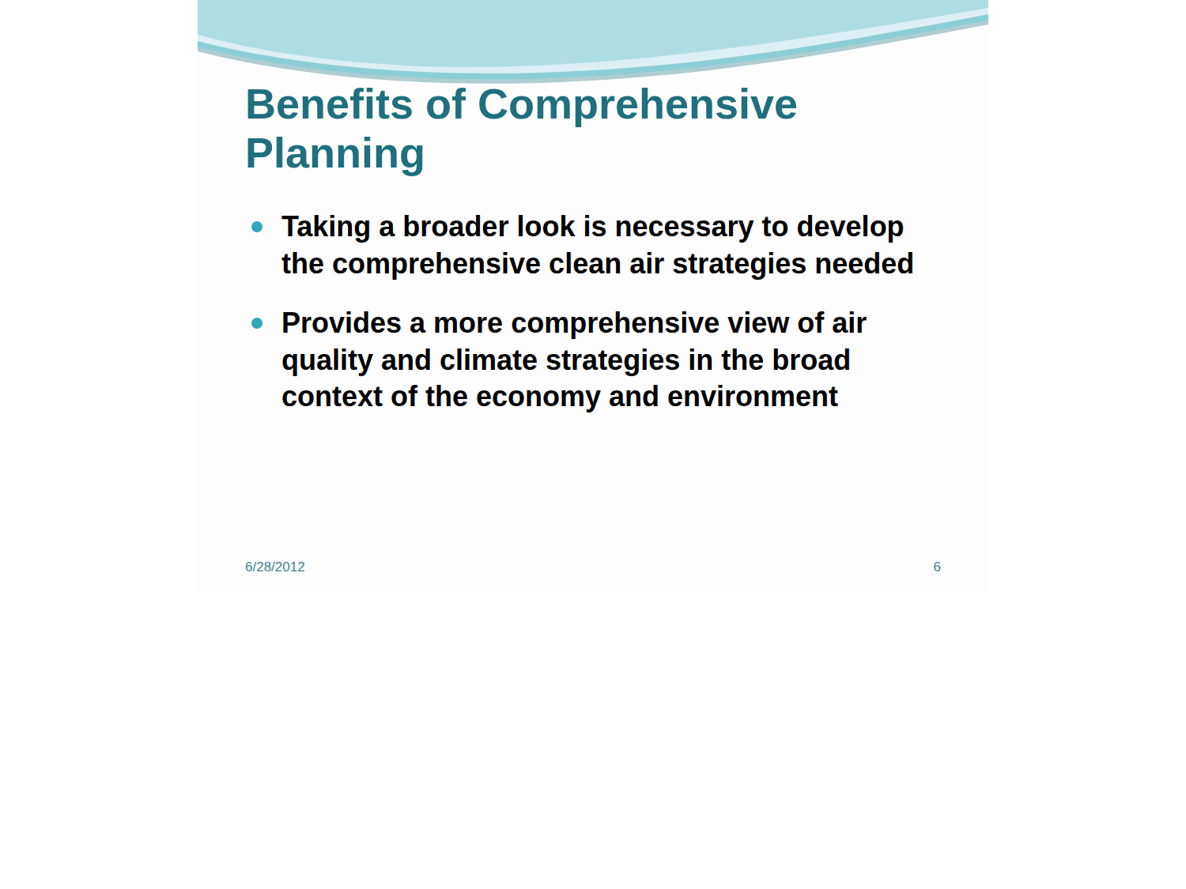Benefits of Comprehensive Planning
Taking a broader look is necessary to develop the comprehensive clean air strategies needed
Provides a more comprehensive view of air quality and climate strategies in the broad context of the economy and environment
6/28/2012 6